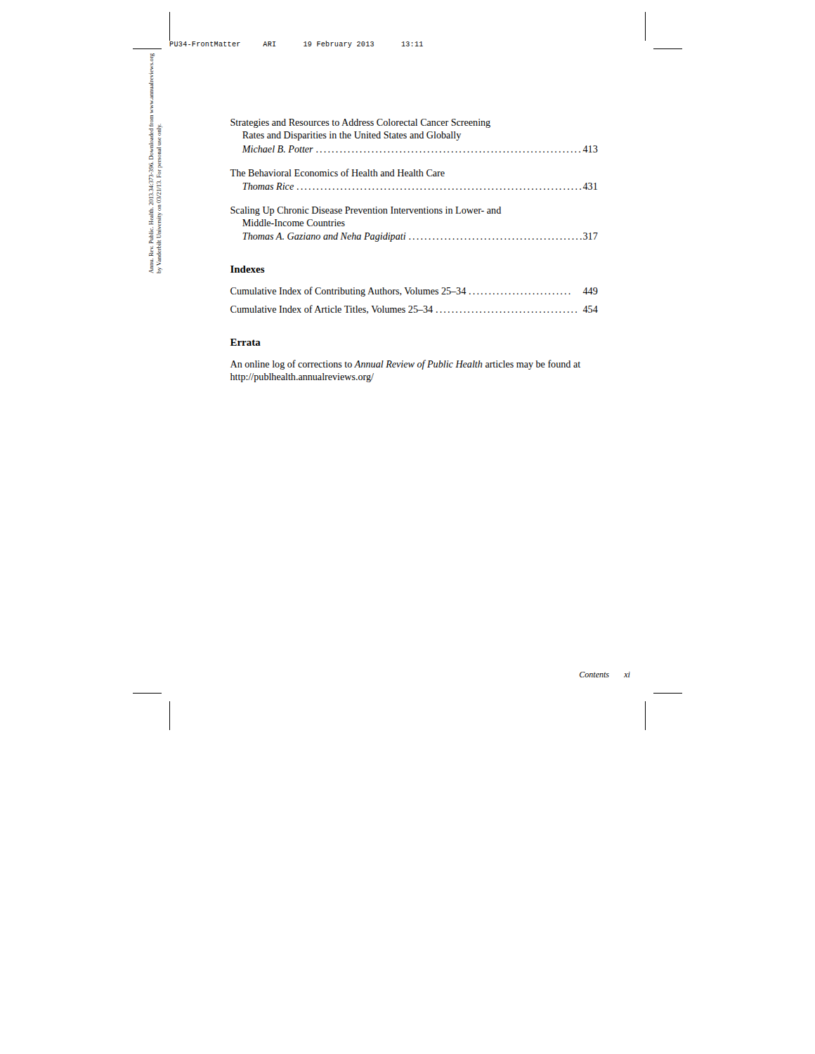PU34-FrontMatter ARI 19 February 2013 13:11
Annu. Rev. Public. Health. 2013.34:373-396. Downloaded from www.annualreviews.org by Vanderbilt University on 03/21/13. For personal use only.
Strategies and Resources to Address Colorectal Cancer Screening Rates and Disparities in the United States and Globally
Michael B. Potter ........................................................................... 413
The Behavioral Economics of Health and Health Care
Thomas Rice ................................................................................. 431
Scaling Up Chronic Disease Prevention Interventions in Lower- and Middle-Income Countries
Thomas A. Gaziano and Neha Pagidipati ................................................ 317
Indexes
Cumulative Index of Contributing Authors, Volumes 25–34 .......................... 449
Cumulative Index of Article Titles, Volumes 25–34 .................................... 454
Errata
An online log of corrections to Annual Review of Public Health articles may be found at http://publhealth.annualreviews.org/
Contents xi